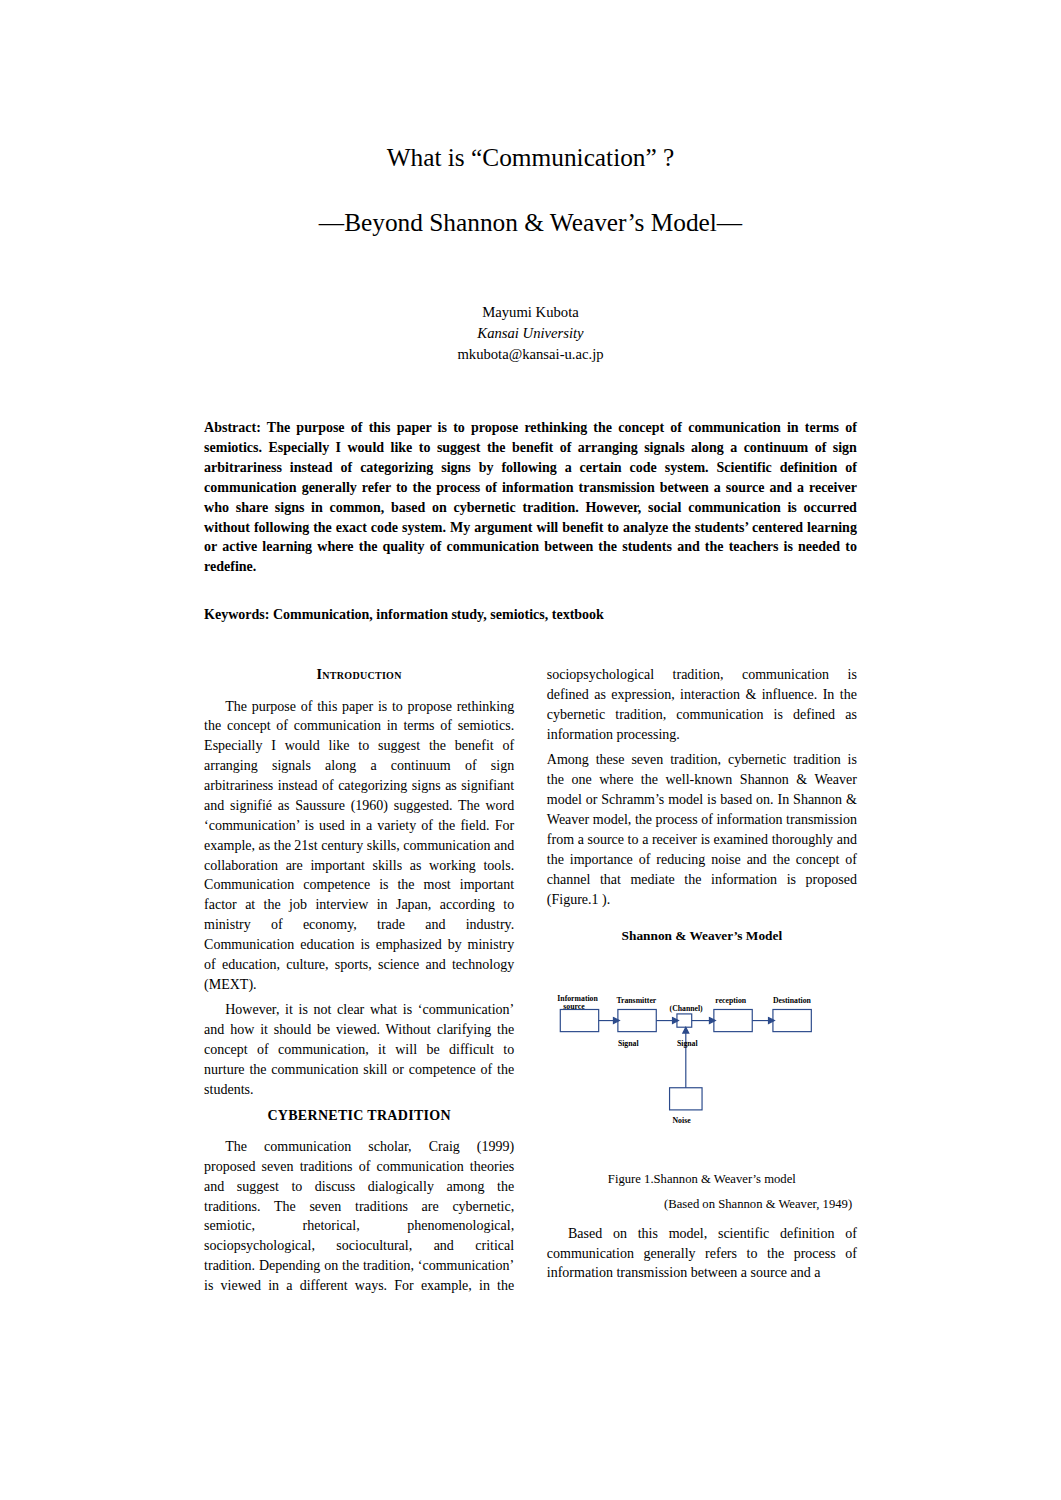What is “Communication” ?
―Beyond Shannon & Weaver’s Model―
Mayumi Kubota
Kansai University
mkubota@kansai-u.ac.jp
Abstract: The purpose of this paper is to propose rethinking the concept of communication in terms of semiotics. Especially I would like to suggest the benefit of arranging signals along a continuum of sign arbitrariness instead of categorizing signs by following a certain code system. Scientific definition of communication generally refer to the process of information transmission between a source and a receiver who share signs in common, based on cybernetic tradition. However, social communication is occurred without following the exact code system. My argument will benefit to analyze the students’ centered learning or active learning where the quality of communication between the students and the teachers is needed to redefine.
Keywords: Communication, information study, semiotics, textbook
Introduction
The purpose of this paper is to propose rethinking the concept of communication in terms of semiotics. Especially I would like to suggest the benefit of arranging signals along a continuum of sign arbitrariness instead of categorizing signs as signifiant and signifié as Saussure (1960) suggested. The word ‘communication’ is used in a variety of the field. For example, as the 21st century skills, communication and collaboration are important skills as working tools. Communication competence is the most important factor at the job interview in Japan, according to ministry of economy, trade and industry. Communication education is emphasized by ministry of education, culture, sports, science and technology (MEXT).
However, it is not clear what is ‘communication’ and how it should be viewed. Without clarifying the concept of communication, it will be difficult to nurture the communication skill or competence of the students.
Cybernetic Tradition
The communication scholar, Craig (1999) proposed seven traditions of communication theories and suggest to discuss dialogically among the traditions. The seven traditions are cybernetic, semiotic, rhetorical, phenomenological, sociopsychological, sociocultural, and critical tradition. Depending on the tradition, ‘communication’ is viewed in a different ways. For example, in the sociopsychological tradition, communication is defined as expression, interaction & influence. In the cybernetic tradition, communication is defined as information processing.
Among these seven tradition, cybernetic tradition is the one where the well-known Shannon & Weaver model or Schramm’s model is based on. In Shannon & Weaver model, the process of information transmission from a source to a receiver is examined thoroughly and the importance of reducing noise and the concept of channel that mediate the information is proposed (Figure.1 ).
Shannon & Weaver’s Model
Information source Transmitter reception Destination (Channel) Signal Signal Noise
Figure 1.Shannon & Weaver’s model (Based on Shannon & Weaver, 1949)
Based on this model, scientific definition of communication generally refers to the process of information transmission between a source and a